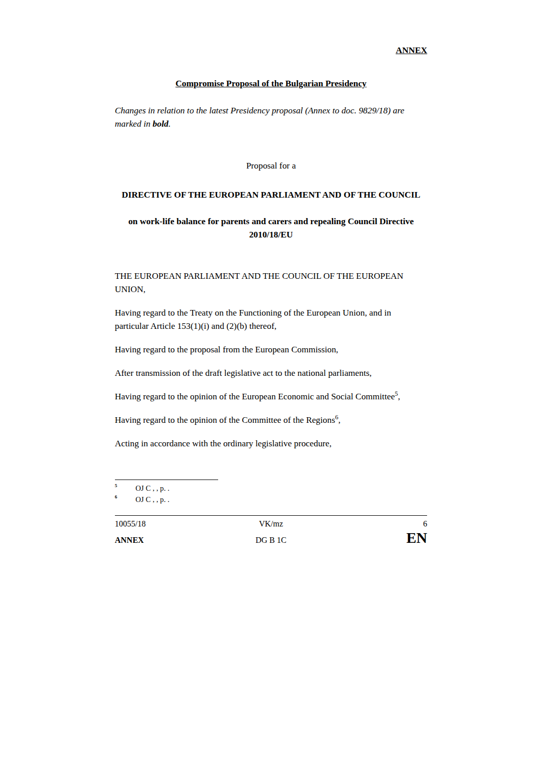ANNEX
Compromise Proposal of the Bulgarian Presidency
Changes in relation to the latest Presidency proposal (Annex to doc. 9829/18) are marked in bold.
Proposal for a
DIRECTIVE OF THE EUROPEAN PARLIAMENT AND OF THE COUNCIL
on work-life balance for parents and carers and repealing Council Directive 2010/18/EU
THE EUROPEAN PARLIAMENT AND THE COUNCIL OF THE EUROPEAN UNION,
Having regard to the Treaty on the Functioning of the European Union, and in particular Article 153(1)(i) and (2)(b) thereof,
Having regard to the proposal from the European Commission,
After transmission of the draft legislative act to the national parliaments,
Having regard to the opinion of the European Economic and Social Committee5,
Having regard to the opinion of the Committee of the Regions6,
Acting in accordance with the ordinary legislative procedure,
5
OJ C , , p. .
6
OJ C , , p. .
10055/18
VK/mz
6
ANNEX
DG B 1C
EN